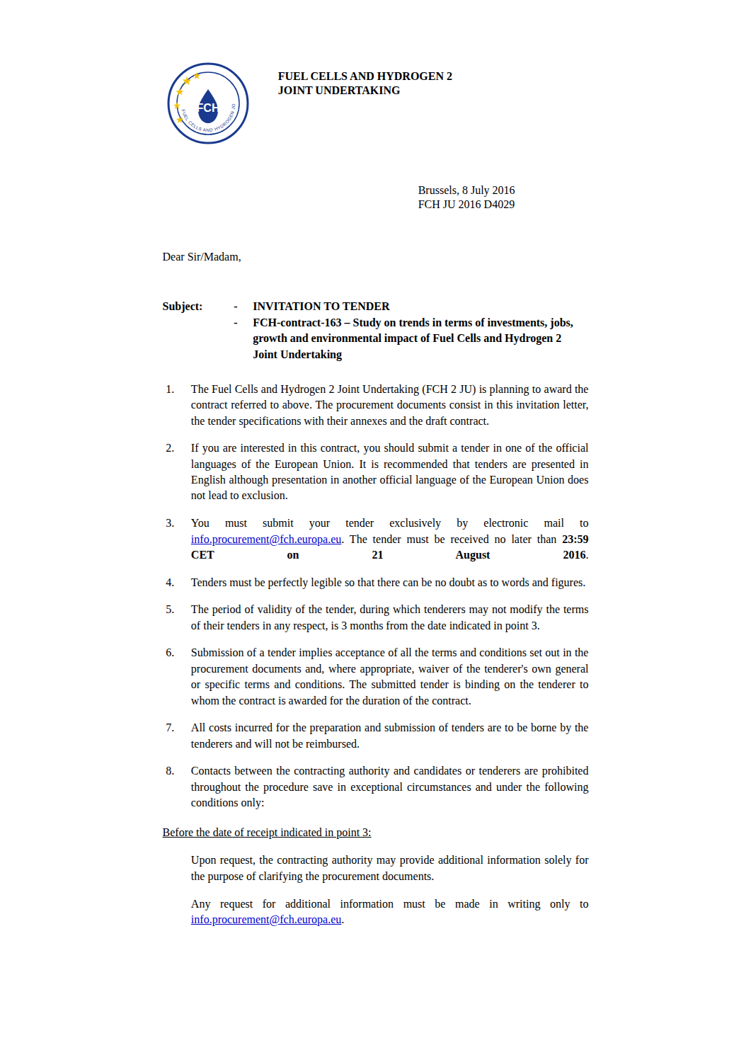FCH FUEL CELLS AND HYDROGEN JOINT UNDERTAKING
FUEL CELLS AND HYDROGEN 2
JOINT UNDERTAKING
Brussels, 8 July 2016
FCH JU 2016 D4029
Dear Sir/Madam,
| Subject: | - | INVITATION TO TENDER |
| | - | FCH-contract-163 – Study on trends in terms of investments, jobs, growth and environmental impact of Fuel Cells and Hydrogen 2 Joint Undertaking |
The Fuel Cells and Hydrogen 2 Joint Undertaking (FCH 2 JU) is planning to award the contract referred to above. The procurement documents consist in this invitation letter, the tender specifications with their annexes and the draft contract.
If you are interested in this contract, you should submit a tender in one of the official languages of the European Union. It is recommended that tenders are presented in English although presentation in another official language of the European Union does not lead to exclusion.
You must submit your tender exclusively by electronic mail to info.procurement@fch.europa.eu. The tender must be received no later than 23:59 CET on 21 August 2016.
Tenders must be perfectly legible so that there can be no doubt as to words and figures.
The period of validity of the tender, during which tenderers may not modify the terms of their tenders in any respect, is 3 months from the date indicated in point 3.
Submission of a tender implies acceptance of all the terms and conditions set out in the procurement documents and, where appropriate, waiver of the tenderer's own general or specific terms and conditions. The submitted tender is binding on the tenderer to whom the contract is awarded for the duration of the contract.
All costs incurred for the preparation and submission of tenders are to be borne by the tenderers and will not be reimbursed.
Contacts between the contracting authority and candidates or tenderers are prohibited throughout the procedure save in exceptional circumstances and under the following conditions only:
Before the date of receipt indicated in point 3:
Upon request, the contracting authority may provide additional information solely for the purpose of clarifying the procurement documents.
Any request for additional information must be made in writing only to info.procurement@fch.europa.eu.